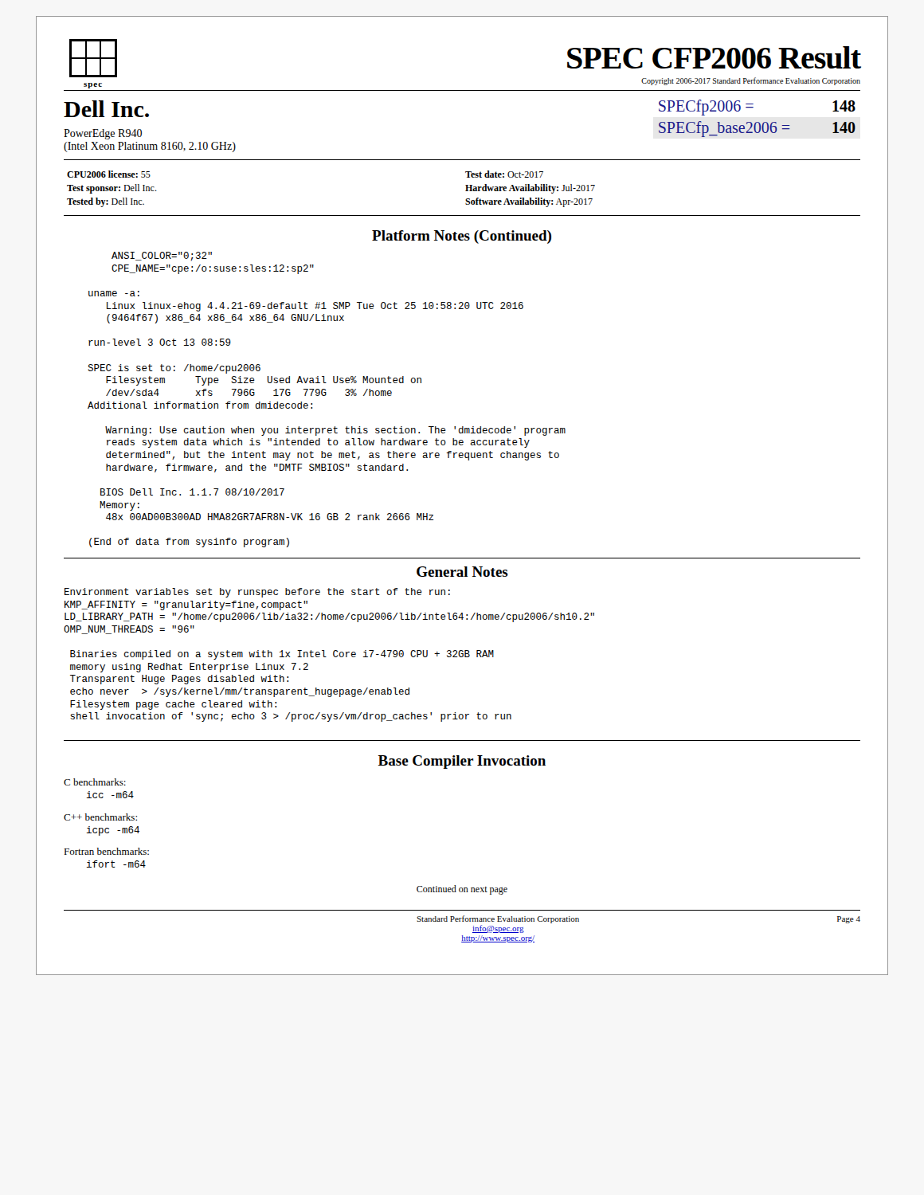spec
SPEC CFP2006 Result
Copyright 2006-2017 Standard Performance Evaluation Corporation
Dell Inc.
PowerEdge R940
(Intel Xeon Platinum 8160, 2.10 GHz)
| SPECfp2006 = | 148 |
| SPECfp_base2006 = | 140 |
| CPU2006 license: 55 | Test date: Oct-2017 |
| Test sponsor: Dell Inc. | Hardware Availability: Jul-2017 |
| Tested by: Dell Inc. | Software Availability: Apr-2017 |
Platform Notes (Continued)
        ANSI_COLOR="0;32"
        CPE_NAME="cpe:/o:suse:sles:12:sp2"

    uname -a:
       Linux linux-ehog 4.4.21-69-default #1 SMP Tue Oct 25 10:58:20 UTC 2016
       (9464f67) x86_64 x86_64 x86_64 GNU/Linux

    run-level 3 Oct 13 08:59

    SPEC is set to: /home/cpu2006
       Filesystem     Type  Size  Used Avail Use% Mounted on
       /dev/sda4      xfs   796G   17G  779G   3% /home
    Additional information from dmidecode:

       Warning: Use caution when you interpret this section. The 'dmidecode' program
       reads system data which is "intended to allow hardware to be accurately
       determined", but the intent may not be met, as there are frequent changes to
       hardware, firmware, and the "DMTF SMBIOS" standard.

      BIOS Dell Inc. 1.1.7 08/10/2017
      Memory:
       48x 00AD00B300AD HMA82GR7AFR8N-VK 16 GB 2 rank 2666 MHz

    (End of data from sysinfo program)
General Notes
Environment variables set by runspec before the start of the run:
KMP_AFFINITY = "granularity=fine,compact"
LD_LIBRARY_PATH = "/home/cpu2006/lib/ia32:/home/cpu2006/lib/intel64:/home/cpu2006/sh10.2"
OMP_NUM_THREADS = "96"

 Binaries compiled on a system with 1x Intel Core i7-4790 CPU + 32GB RAM
 memory using Redhat Enterprise Linux 7.2
 Transparent Huge Pages disabled with:
 echo never  > /sys/kernel/mm/transparent_hugepage/enabled
 Filesystem page cache cleared with:
 shell invocation of 'sync; echo 3 > /proc/sys/vm/drop_caches' prior to run
Base Compiler Invocation
C benchmarks:
icc -m64
C++ benchmarks:
icpc -m64
Fortran benchmarks:
ifort -m64
Continued on next page
Standard Performance Evaluation Corporation
info@spec.org
http://www.spec.org/
Page 4